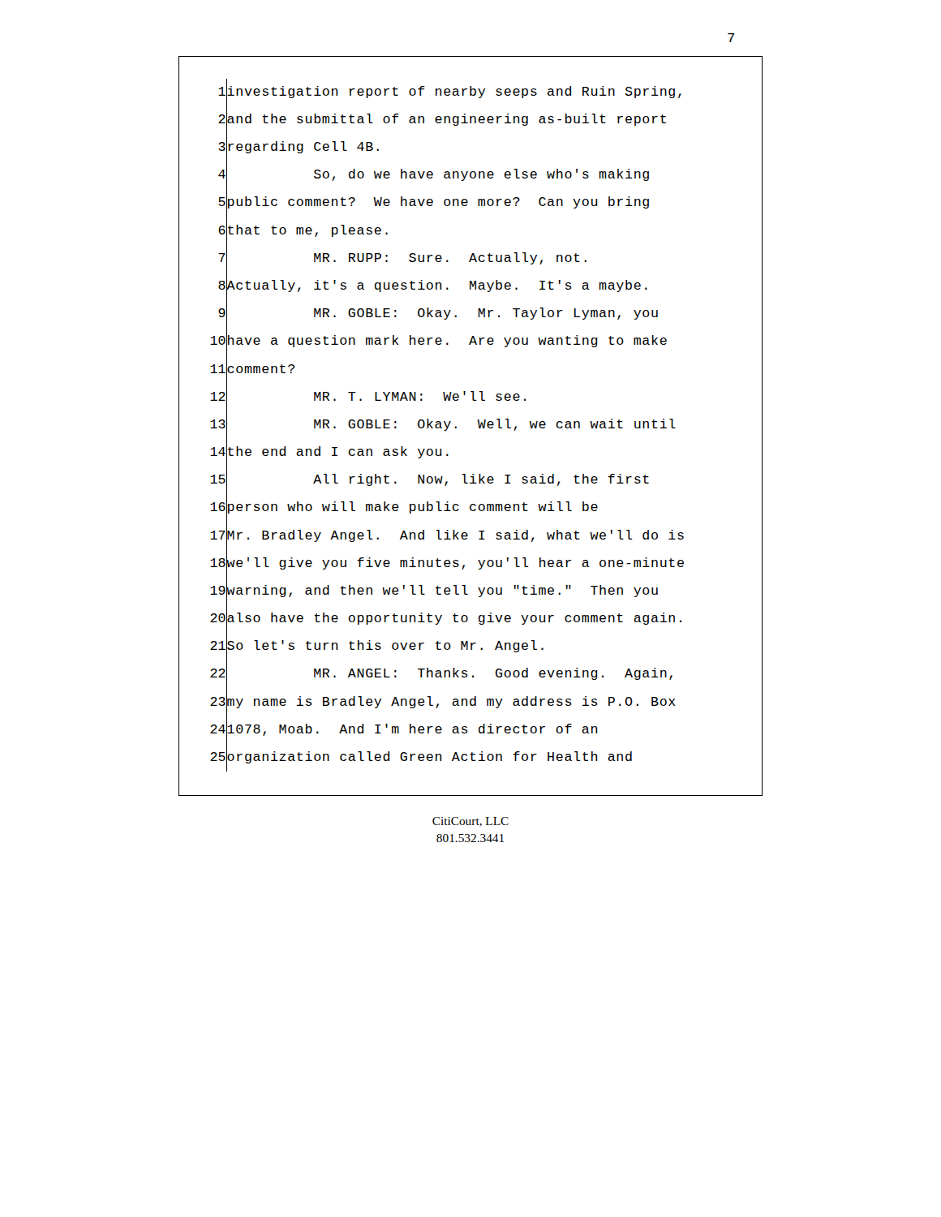7
| 1 | investigation report of nearby seeps and Ruin Spring, |
| 2 | and the submittal of an engineering as-built report |
| 3 | regarding Cell 4B. |
| 4 | So, do we have anyone else who's making |
| 5 | public comment? We have one more? Can you bring |
| 6 | that to me, please. |
| 7 | MR. RUPP: Sure. Actually, not. |
| 8 | Actually, it's a question. Maybe. It's a maybe. |
| 9 | MR. GOBLE: Okay. Mr. Taylor Lyman, you |
| 10 | have a question mark here. Are you wanting to make |
| 11 | comment? |
| 12 | MR. T. LYMAN: We'll see. |
| 13 | MR. GOBLE: Okay. Well, we can wait until |
| 14 | the end and I can ask you. |
| 15 | All right. Now, like I said, the first |
| 16 | person who will make public comment will be |
| 17 | Mr. Bradley Angel. And like I said, what we'll do is |
| 18 | we'll give you five minutes, you'll hear a one-minute |
| 19 | warning, and then we'll tell you "time." Then you |
| 20 | also have the opportunity to give your comment again. |
| 21 | So let's turn this over to Mr. Angel. |
| 22 | MR. ANGEL: Thanks. Good evening. Again, |
| 23 | my name is Bradley Angel, and my address is P.O. Box |
| 24 | 1078, Moab. And I'm here as director of an |
| 25 | organization called Green Action for Health and |
CitiCourt, LLC
801.532.3441